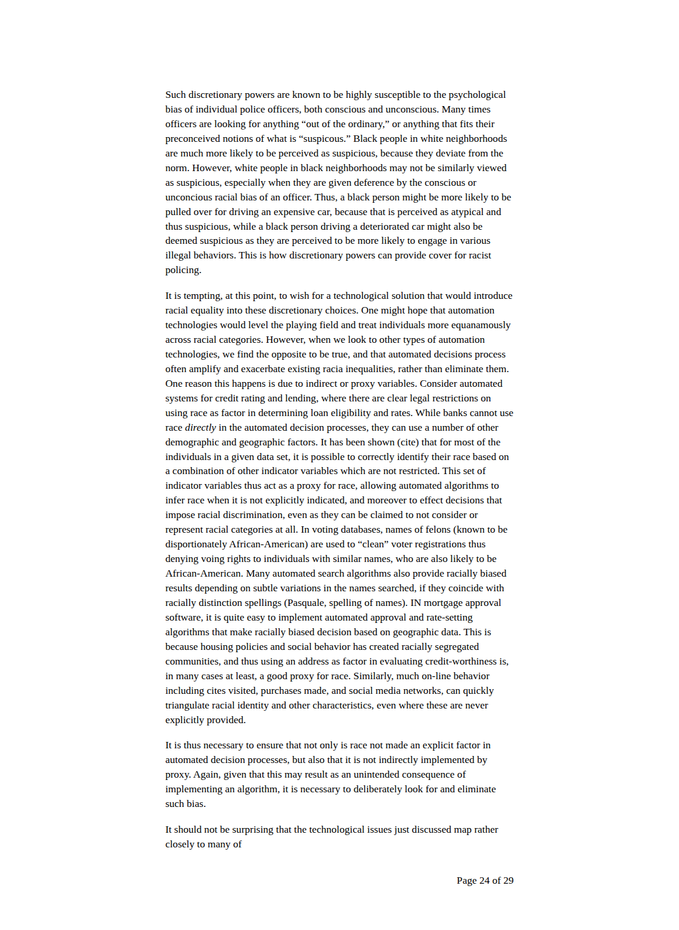Such discretionary powers are known to be highly susceptible to the psychological bias of individual police officers, both conscious and unconscious. Many times officers are looking for anything “out of the ordinary,” or anything that fits their preconceived notions of what is “suspicous.” Black people in white neighborhoods are much more likely to be perceived as suspicious, because they deviate from the norm. However, white people in black neighborhoods may not be similarly viewed as suspicious, especially when they are given deference by the conscious or unconcious racial bias of an officer. Thus, a black person might be more likely to be pulled over for driving an expensive car, because that is perceived as atypical and thus suspicious, while a black person driving a deteriorated car might also be deemed suspicious as they are perceived to be more likely to engage in various illegal behaviors. This is how discretionary powers can provide cover for racist policing.
It is tempting, at this point, to wish for a technological solution that would introduce racial equality into these discretionary choices. One might hope that automation technologies would level the playing field and treat individuals more equanamously across racial categories. However, when we look to other types of automation technologies, we find the opposite to be true, and that automated decisions process often amplify and exacerbate existing racia inequalities, rather than eliminate them.
One reason this happens is due to indirect or proxy variables. Consider automated systems for credit rating and lending, where there are clear legal restrictions on using race as factor in determining loan eligibility and rates. While banks cannot use race directly in the automated decision processes, they can use a number of other demographic and geographic factors. It has been shown (cite) that for most of the individuals in a given data set, it is possible to correctly identify their race based on a combination of other indicator variables which are not restricted. This set of indicator variables thus act as a proxy for race, allowing automated algorithms to infer race when it is not explicitly indicated, and moreover to effect decisions that impose racial discrimination, even as they can be claimed to not consider or represent racial categories at all. In voting databases, names of felons (known to be disportionately African-American) are used to “clean” voter registrations thus denying voing rights to individuals with similar names, who are also likely to be African-American. Many automated search algorithms also provide racially biased results depending on subtle variations in the names searched, if they coincide with racially distinction spellings (Pasquale, spelling of names). IN mortgage approval software, it is quite easy to implement automated approval and rate-setting algorithms that make racially biased decision based on geographic data. This is because housing policies and social behavior has created racially segregated communities, and thus using an address as factor in evaluating credit-worthiness is, in many cases at least, a good proxy for race. Similarly, much on-line behavior including cites visited, purchases made, and social media networks, can quickly triangulate racial identity and other characteristics, even where these are never explicitly provided.
It is thus necessary to ensure that not only is race not made an explicit factor in automated decision processes, but also that it is not indirectly implemented by proxy. Again, given that this may result as an unintended consequence of implementing an algorithm, it is necessary to deliberately look for and eliminate such bias.
It should not be surprising that the technological issues just discussed map rather closely to many of
Page 24 of 29